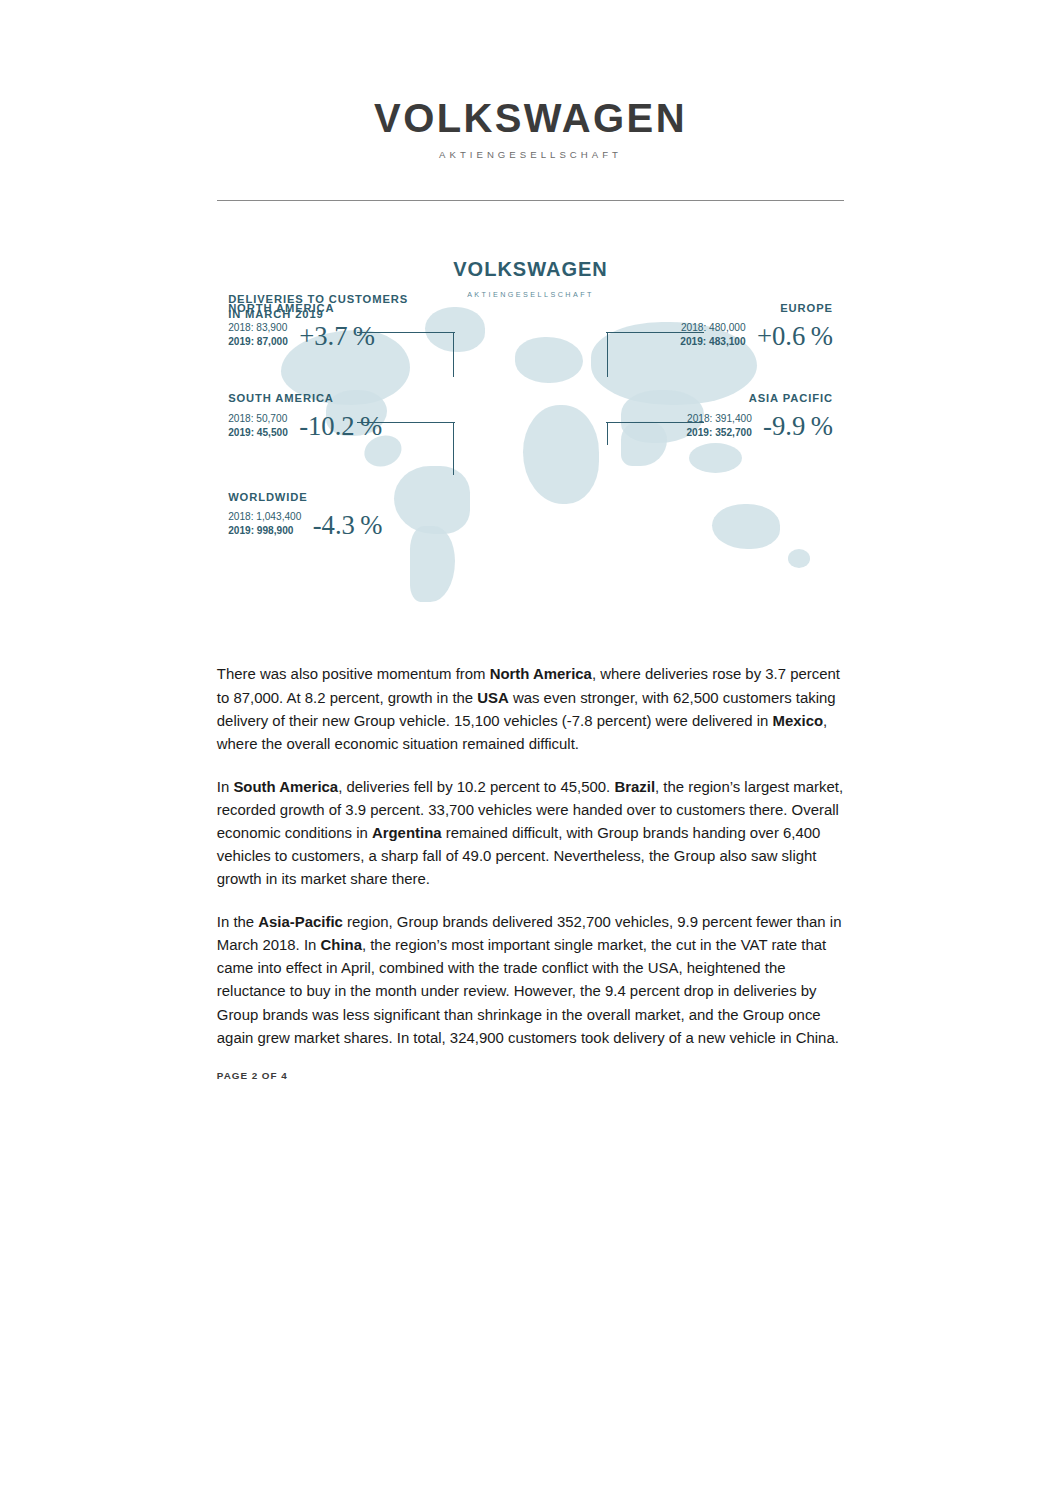VOLKSWAGEN
Aktiengesellschaft
VOLKSWAGEN
Aktiengesellschaft
Deliveries to customers
in March 2019
North America
2018: 83,900
2019: 87,000
+3.7 %
Europe
2018: 480,000
2019: 483,100
+0.6 %
South America
2018: 50,700
2019: 45,500
-10.2 %
Asia Pacific
2018: 391,400
2019: 352,700
-9.9 %
Worldwide
2018: 1,043,400
2019: 998,900
-4.3 %
There was also positive momentum from North America, where deliveries rose by 3.7 percent to 87,000. At 8.2 percent, growth in the USA was even stronger, with 62,500 customers taking delivery of their new Group vehicle. 15,100 vehicles (-7.8 percent) were delivered in Mexico, where the overall economic situation remained difficult.
In South America, deliveries fell by 10.2 percent to 45,500. Brazil, the region’s largest market, recorded growth of 3.9 percent. 33,700 vehicles were handed over to customers there. Overall economic conditions in Argentina remained difficult, with Group brands handing over 6,400 vehicles to customers, a sharp fall of 49.0 percent. Nevertheless, the Group also saw slight growth in its market share there.
In the Asia-Pacific region, Group brands delivered 352,700 vehicles, 9.9 percent fewer than in March 2018. In China, the region’s most important single market, the cut in the VAT rate that came into effect in April, combined with the trade conflict with the USA, heightened the reluctance to buy in the month under review. However, the 9.4 percent drop in deliveries by Group brands was less significant than shrinkage in the overall market, and the Group once again grew market shares. In total, 324,900 customers took delivery of a new vehicle in China.
Page 2 of 4